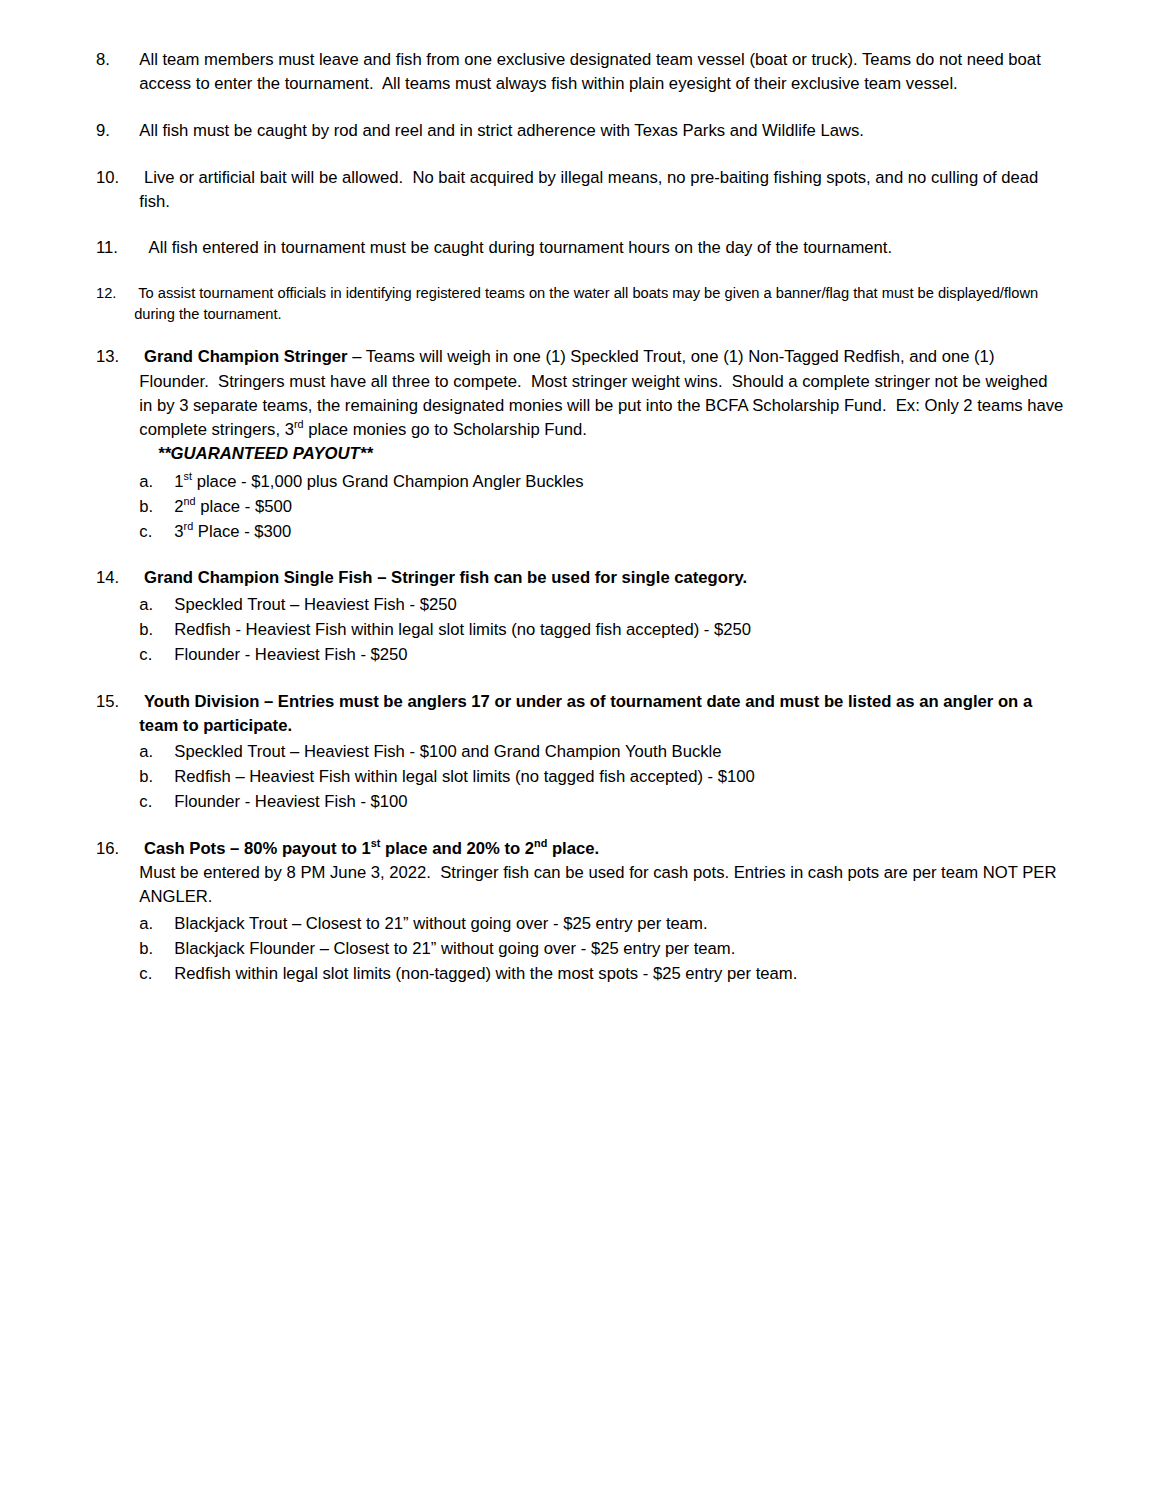8. All team members must leave and fish from one exclusive designated team vessel (boat or truck). Teams do not need boat access to enter the tournament. All teams must always fish within plain eyesight of their exclusive team vessel.
9. All fish must be caught by rod and reel and in strict adherence with Texas Parks and Wildlife Laws.
10. Live or artificial bait will be allowed. No bait acquired by illegal means, no pre-baiting fishing spots, and no culling of dead fish.
11. All fish entered in tournament must be caught during tournament hours on the day of the tournament.
12. To assist tournament officials in identifying registered teams on the water all boats may be given a banner/flag that must be displayed/flown during the tournament.
13. Grand Champion Stringer – Teams will weigh in one (1) Speckled Trout, one (1) Non-Tagged Redfish, and one (1) Flounder. Stringers must have all three to compete. Most stringer weight wins. Should a complete stringer not be weighed in by 3 separate teams, the remaining designated monies will be put into the BCFA Scholarship Fund. Ex: Only 2 teams have complete stringers, 3rd place monies go to Scholarship Fund.
**GUARANTEED PAYOUT**
a. 1st place - $1,000 plus Grand Champion Angler Buckles
b. 2nd place - $500
c. 3rd Place - $300
14. Grand Champion Single Fish – Stringer fish can be used for single category.
a. Speckled Trout – Heaviest Fish - $250
b. Redfish - Heaviest Fish within legal slot limits (no tagged fish accepted) - $250
c. Flounder - Heaviest Fish - $250
15. Youth Division – Entries must be anglers 17 or under as of tournament date and must be listed as an angler on a team to participate.
a. Speckled Trout – Heaviest Fish - $100 and Grand Champion Youth Buckle
b. Redfish – Heaviest Fish within legal slot limits (no tagged fish accepted) - $100
c. Flounder - Heaviest Fish - $100
16. Cash Pots – 80% payout to 1st place and 20% to 2nd place.
Must be entered by 8 PM June 3, 2022. Stringer fish can be used for cash pots. Entries in cash pots are per team NOT PER ANGLER.
a. Blackjack Trout – Closest to 21” without going over - $25 entry per team.
b. Blackjack Flounder – Closest to 21” without going over - $25 entry per team.
c. Redfish within legal slot limits (non-tagged) with the most spots - $25 entry per team.